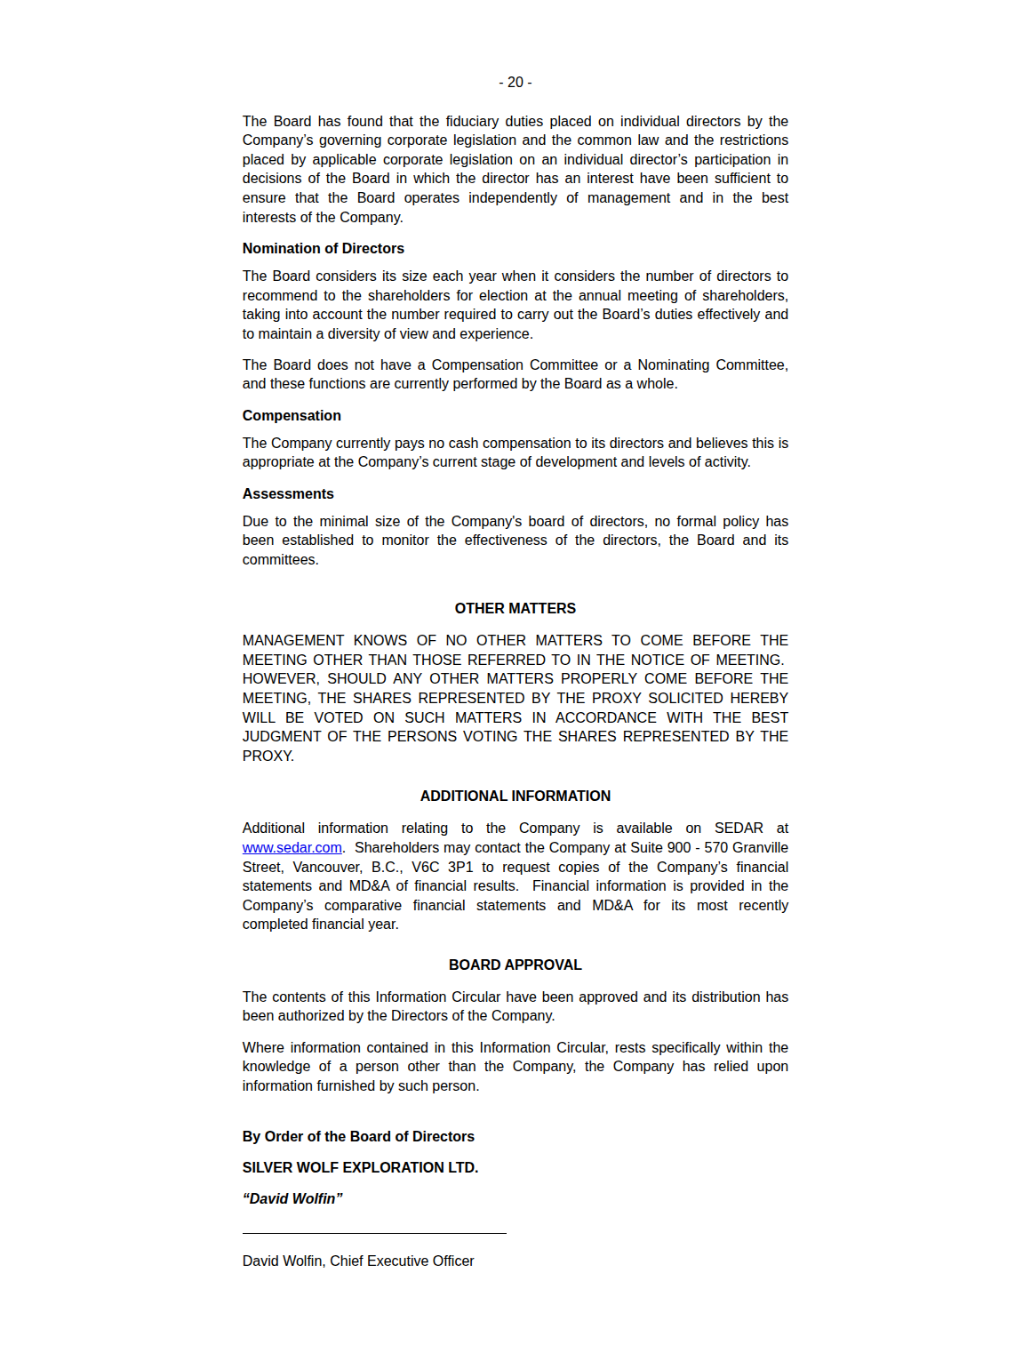- 20 -
The Board has found that the fiduciary duties placed on individual directors by the Company’s governing corporate legislation and the common law and the restrictions placed by applicable corporate legislation on an individual director’s participation in decisions of the Board in which the director has an interest have been sufficient to ensure that the Board operates independently of management and in the best interests of the Company.
Nomination of Directors
The Board considers its size each year when it considers the number of directors to recommend to the shareholders for election at the annual meeting of shareholders, taking into account the number required to carry out the Board’s duties effectively and to maintain a diversity of view and experience.
The Board does not have a Compensation Committee or a Nominating Committee, and these functions are currently performed by the Board as a whole.
Compensation
The Company currently pays no cash compensation to its directors and believes this is appropriate at the Company’s current stage of development and levels of activity.
Assessments
Due to the minimal size of the Company's board of directors, no formal policy has been established to monitor the effectiveness of the directors, the Board and its committees.
OTHER MATTERS
MANAGEMENT KNOWS OF NO OTHER MATTERS TO COME BEFORE THE MEETING OTHER THAN THOSE REFERRED TO IN THE NOTICE OF MEETING. HOWEVER, SHOULD ANY OTHER MATTERS PROPERLY COME BEFORE THE MEETING, THE SHARES REPRESENTED BY THE PROXY SOLICITED HEREBY WILL BE VOTED ON SUCH MATTERS IN ACCORDANCE WITH THE BEST JUDGMENT OF THE PERSONS VOTING THE SHARES REPRESENTED BY THE PROXY.
ADDITIONAL INFORMATION
Additional information relating to the Company is available on SEDAR at www.sedar.com. Shareholders may contact the Company at Suite 900 - 570 Granville Street, Vancouver, B.C., V6C 3P1 to request copies of the Company’s financial statements and MD&A of financial results. Financial information is provided in the Company’s comparative financial statements and MD&A for its most recently completed financial year.
BOARD APPROVAL
The contents of this Information Circular have been approved and its distribution has been authorized by the Directors of the Company.
Where information contained in this Information Circular, rests specifically within the knowledge of a person other than the Company, the Company has relied upon information furnished by such person.
By Order of the Board of Directors
SILVER WOLF EXPLORATION LTD.
“David Wolfin”
David Wolfin, Chief Executive Officer